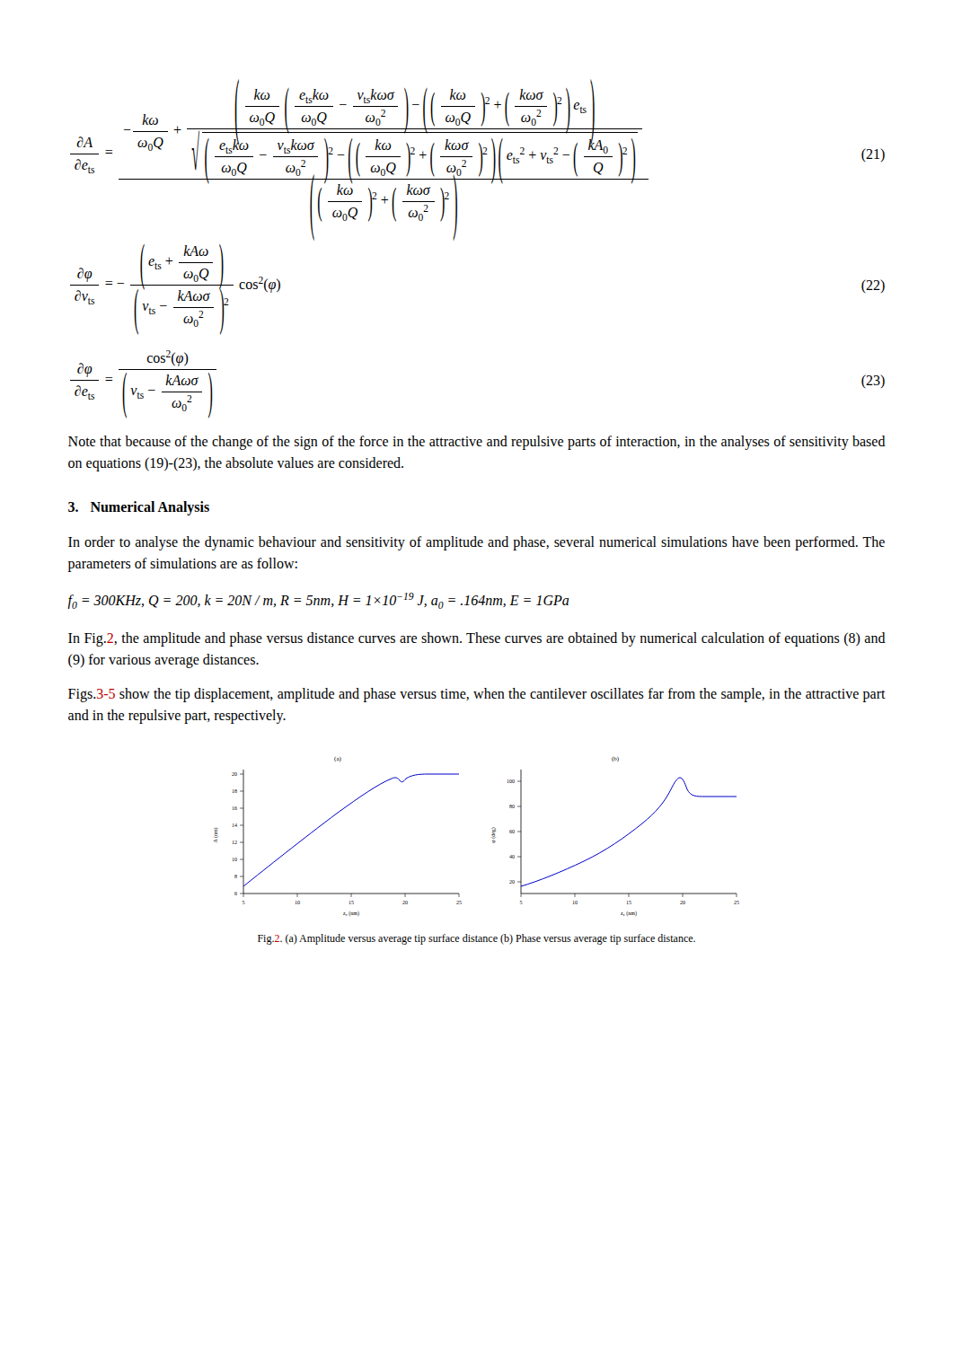∂A ∂ets = −kω ω0Q + kω ω0Q etskω ω0Q − vtskωσ ω02 − kω ω0Q2 + kωσ ω022 ets etskω ω0Q − vtskωσ ω02 2 − kω ω0Q2 + kωσ ω022 ets2 + vts2 − kA0 Q2 kω ω0Q2 + kωσ ω022
(21)
∂φ ∂vts = − ets + kAω ω0Q vts − kAωσ ω02 2 cos2(φ)
(22)
∂φ ∂ets = cos2(φ) vts − kAωσ ω02
(23)
Note that because of the change of the sign of the force in the attractive and repulsive parts of interaction, in the analyses of sensitivity based on equations (19)-(23), the absolute values are considered.
3. Numerical Analysis
In order to analyse the dynamic behaviour and sensitivity of amplitude and phase, several numerical simulations have been performed. The parameters of simulations are as follow:
f0 = 300KHz, Q = 200, k = 20N / m, R = 5nm, H = 1×10−19 J, a0 = .164nm, E = 1GPa
In Fig.2, the amplitude and phase versus distance curves are shown. These curves are obtained by numerical calculation of equations (8) and (9) for various average distances.
Figs.3-5 show the tip displacement, amplitude and phase versus time, when the cantilever oscillates far from the sample, in the attractive part and in the repulsive part, respectively.
(a) 6 8 10 12 14 16 18 20 5 10 15 20 25 zc (nm) A (nm) (b) 20 40 60 80 100 5 10 15 20 25 zc (nm) φ (deg)
Fig.2. (a) Amplitude versus average tip surface distance (b) Phase versus average tip surface distance.